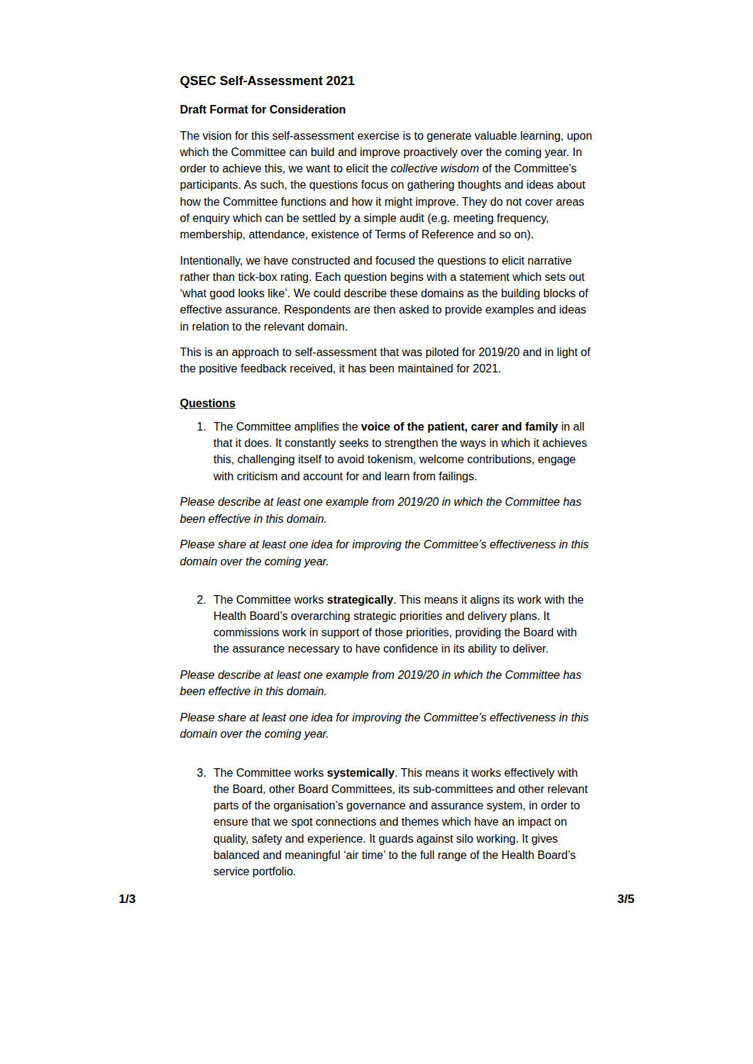QSEC Self-Assessment 2021
Draft Format for Consideration
The vision for this self-assessment exercise is to generate valuable learning, upon which the Committee can build and improve proactively over the coming year. In order to achieve this, we want to elicit the collective wisdom of the Committee’s participants. As such, the questions focus on gathering thoughts and ideas about how the Committee functions and how it might improve. They do not cover areas of enquiry which can be settled by a simple audit (e.g. meeting frequency, membership, attendance, existence of Terms of Reference and so on).
Intentionally, we have constructed and focused the questions to elicit narrative rather than tick-box rating. Each question begins with a statement which sets out ‘what good looks like’. We could describe these domains as the building blocks of effective assurance. Respondents are then asked to provide examples and ideas in relation to the relevant domain.
This is an approach to self-assessment that was piloted for 2019/20 and in light of the positive feedback received, it has been maintained for 2021.
Questions
The Committee amplifies the voice of the patient, carer and family in all that it does. It constantly seeks to strengthen the ways in which it achieves this, challenging itself to avoid tokenism, welcome contributions, engage with criticism and account for and learn from failings.
Please describe at least one example from 2019/20 in which the Committee has been effective in this domain.
Please share at least one idea for improving the Committee’s effectiveness in this domain over the coming year.
The Committee works strategically. This means it aligns its work with the Health Board’s overarching strategic priorities and delivery plans. It commissions work in support of those priorities, providing the Board with the assurance necessary to have confidence in its ability to deliver.
Please describe at least one example from 2019/20 in which the Committee has been effective in this domain.
Please share at least one idea for improving the Committee’s effectiveness in this domain over the coming year.
The Committee works systemically. This means it works effectively with the Board, other Board Committees, its sub-committees and other relevant parts of the organisation’s governance and assurance system, in order to ensure that we spot connections and themes which have an impact on quality, safety and experience. It guards against silo working. It gives balanced and meaningful ‘air time’ to the full range of the Health Board’s service portfolio.
1/3 3/5